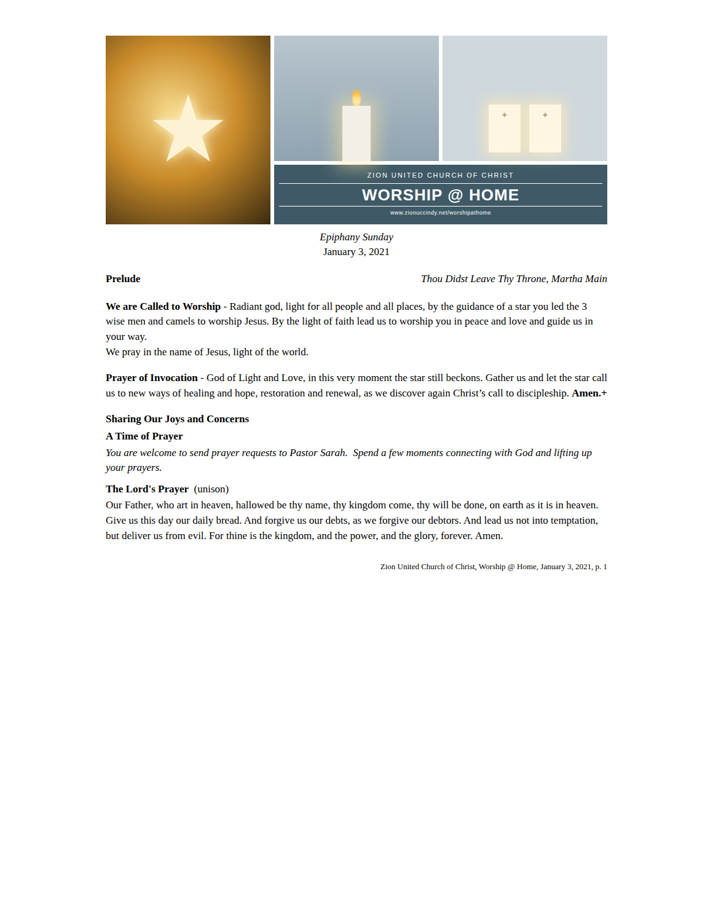ZION UNITED CHURCH OF CHRIST
WORSHIP @ HOME
www.zionuccindy.net/worshipathome
Epiphany Sunday
January 3, 2021
Prelude Thou Didst Leave Thy Throne, Martha Main
We are Called to Worship - Radiant god, light for all people and all places, by the guidance of a star you led the 3 wise men and camels to worship Jesus. By the light of faith lead us to worship you in peace and love and guide us in your way.
We pray in the name of Jesus, light of the world.
Prayer of Invocation - God of Light and Love, in this very moment the star still beckons. Gather us and let the star call us to new ways of healing and hope, restoration and renewal, as we discover again Christ’s call to discipleship. Amen.+
Sharing Our Joys and Concerns
A Time of Prayer
You are welcome to send prayer requests to Pastor Sarah. Spend a few moments connecting with God and lifting up your prayers.
The Lord's Prayer (unison)
Our Father, who art in heaven, hallowed be thy name, thy kingdom come, thy will be done, on earth as it is in heaven. Give us this day our daily bread. And forgive us our debts, as we forgive our debtors. And lead us not into temptation, but deliver us from evil. For thine is the kingdom, and the power, and the glory, forever. Amen.
Zion United Church of Christ, Worship @ Home, January 3, 2021, p. 1